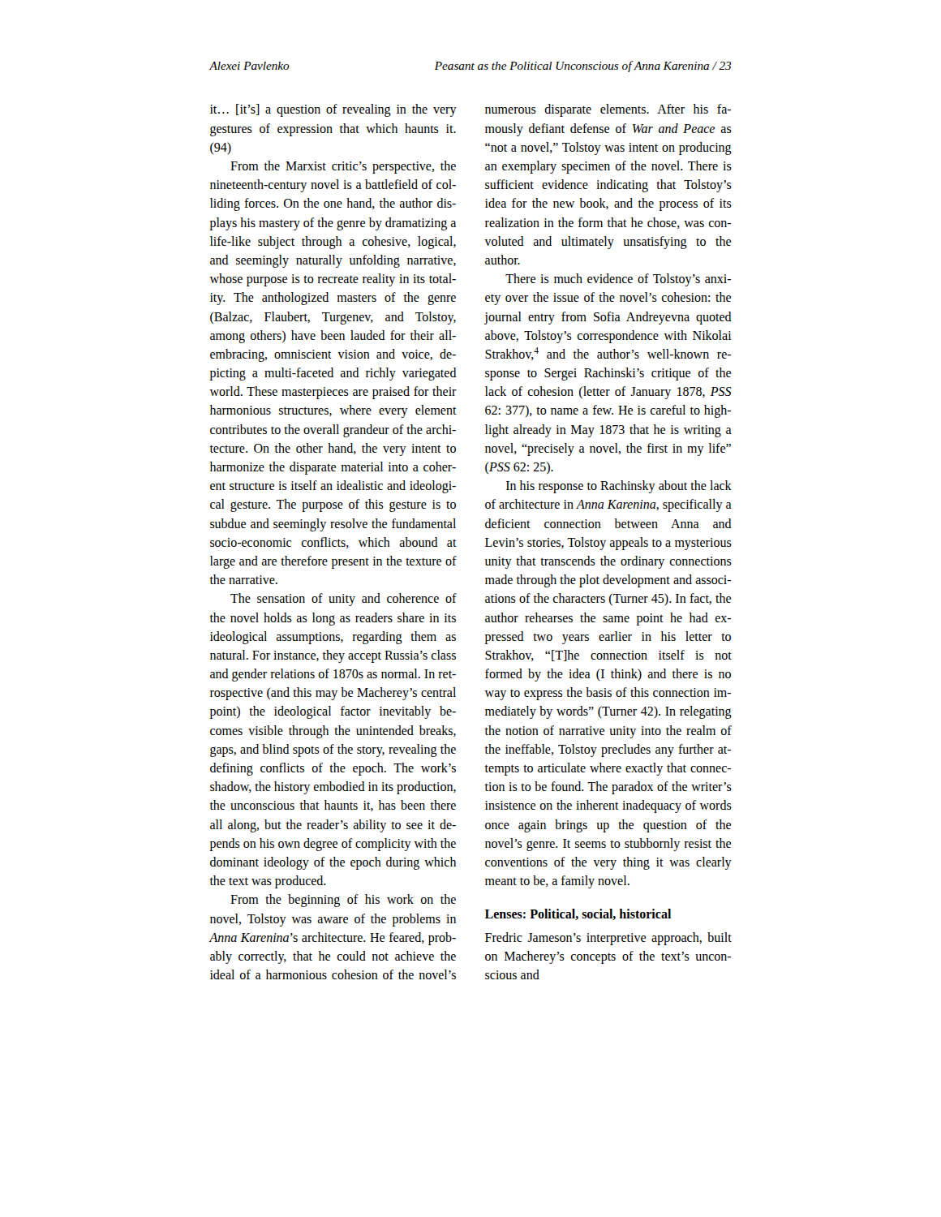Alexei Pavlenko Peasant as the Political Unconscious of Anna Karenina / 23
it… [it’s] a question of revealing in the very gestures of expression that which haunts it. (94)
From the Marxist critic’s perspective, the nineteenth-century novel is a battlefield of colliding forces. On the one hand, the author displays his mastery of the genre by dramatizing a life-like subject through a cohesive, logical, and seemingly naturally unfolding narrative, whose purpose is to recreate reality in its totality. The anthologized masters of the genre (Balzac, Flaubert, Turgenev, and Tolstoy, among others) have been lauded for their all-embracing, omniscient vision and voice, depicting a multi-faceted and richly variegated world. These masterpieces are praised for their harmonious structures, where every element contributes to the overall grandeur of the architecture. On the other hand, the very intent to harmonize the disparate material into a coherent structure is itself an idealistic and ideological gesture. The purpose of this gesture is to subdue and seemingly resolve the fundamental socio-economic conflicts, which abound at large and are therefore present in the texture of the narrative.
The sensation of unity and coherence of the novel holds as long as readers share in its ideological assumptions, regarding them as natural. For instance, they accept Russia’s class and gender relations of 1870s as normal. In retrospective (and this may be Macherey’s central point) the ideological factor inevitably becomes visible through the unintended breaks, gaps, and blind spots of the story, revealing the defining conflicts of the epoch. The work’s shadow, the history embodied in its production, the unconscious that haunts it, has been there all along, but the reader’s ability to see it depends on his own degree of complicity with the dominant ideology of the epoch during which the text was produced.
From the beginning of his work on the novel, Tolstoy was aware of the problems in Anna Karenina’s architecture. He feared, probably correctly, that he could not achieve the ideal of a harmonious cohesion of the novel’s numerous disparate elements. After his famously defiant defense of War and Peace as “not a novel,” Tolstoy was intent on producing an exemplary specimen of the novel. There is sufficient evidence indicating that Tolstoy’s idea for the new book, and the process of its realization in the form that he chose, was convoluted and ultimately unsatisfying to the author.
There is much evidence of Tolstoy’s anxiety over the issue of the novel’s cohesion: the journal entry from Sofia Andreyevna quoted above, Tolstoy’s correspondence with Nikolai Strakhov,4 and the author’s well-known response to Sergei Rachinski’s critique of the lack of cohesion (letter of January 1878, PSS 62: 377), to name a few. He is careful to highlight already in May 1873 that he is writing a novel, “precisely a novel, the first in my life” (PSS 62: 25).
In his response to Rachinsky about the lack of architecture in Anna Karenina, specifically a deficient connection between Anna and Levin’s stories, Tolstoy appeals to a mysterious unity that transcends the ordinary connections made through the plot development and associations of the characters (Turner 45). In fact, the author rehearses the same point he had expressed two years earlier in his letter to Strakhov, “[T]he connection itself is not formed by the idea (I think) and there is no way to express the basis of this connection immediately by words” (Turner 42). In relegating the notion of narrative unity into the realm of the ineffable, Tolstoy precludes any further attempts to articulate where exactly that connection is to be found. The paradox of the writer’s insistence on the inherent inadequacy of words once again brings up the question of the novel’s genre. It seems to stubbornly resist the conventions of the very thing it was clearly meant to be, a family novel.
Lenses: Political, social, historical
Fredric Jameson’s interpretive approach, built on Macherey’s concepts of the text’s unconscious and